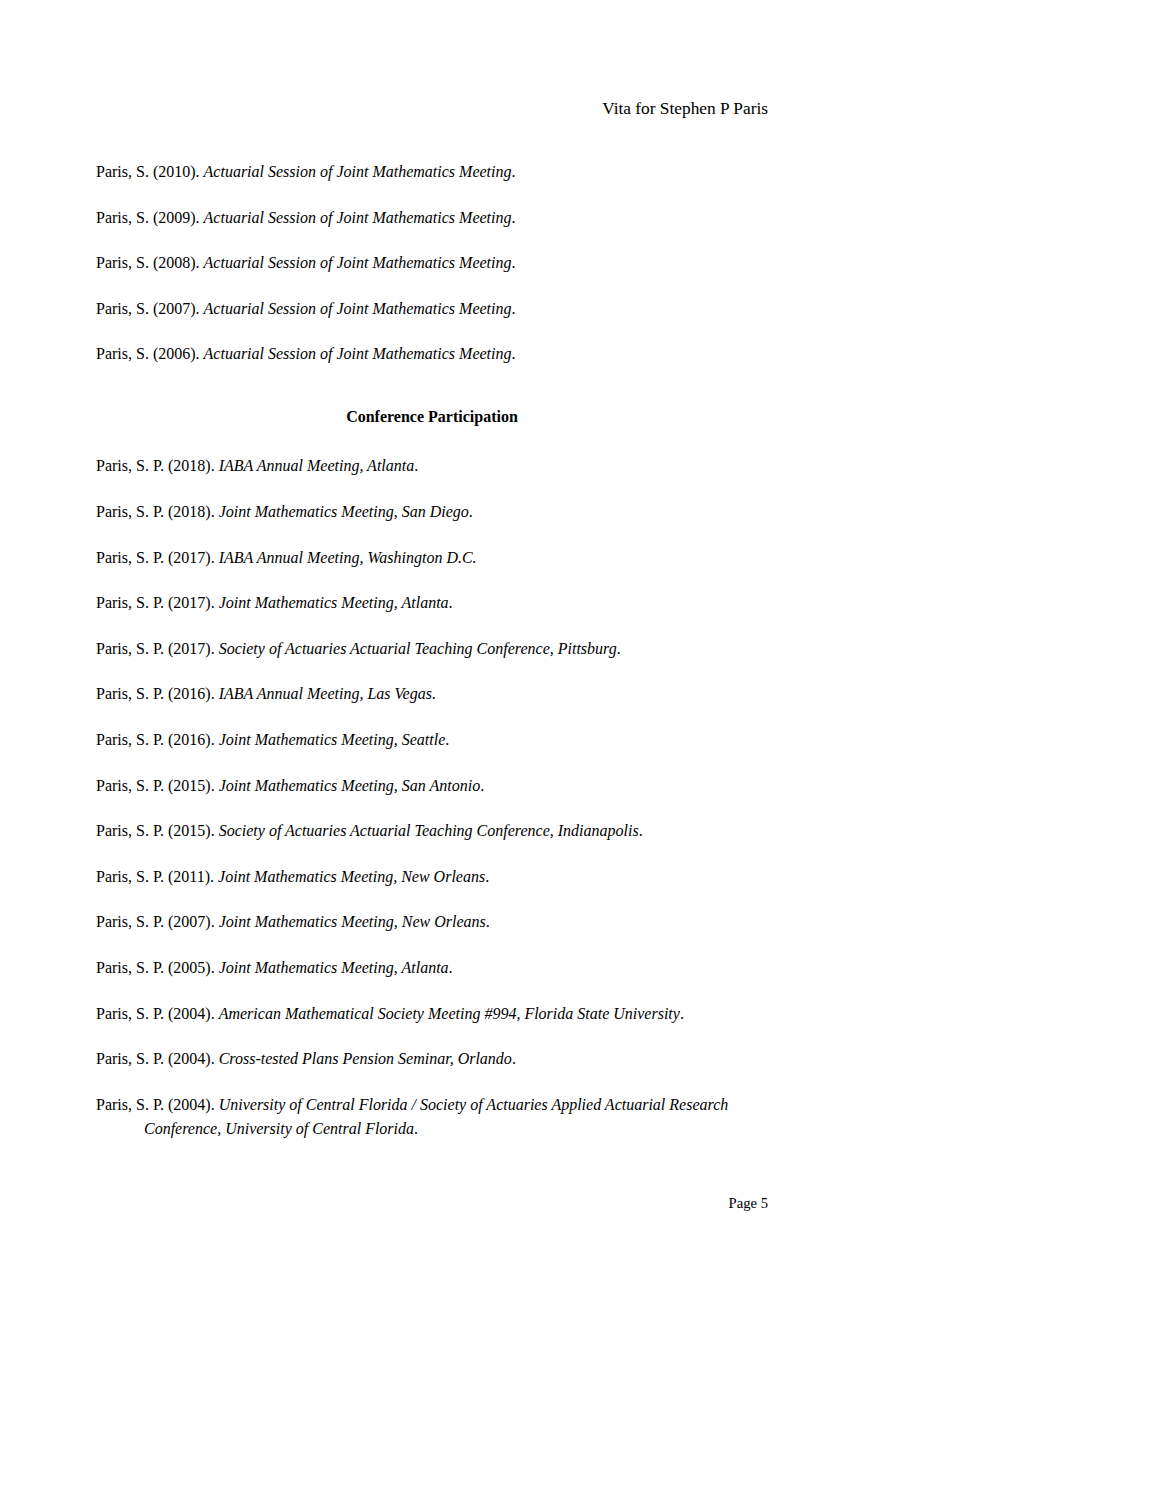Vita for Stephen P Paris
Paris, S. (2010). Actuarial Session of Joint Mathematics Meeting.
Paris, S. (2009). Actuarial Session of Joint Mathematics Meeting.
Paris, S. (2008). Actuarial Session of Joint Mathematics Meeting.
Paris, S. (2007). Actuarial Session of Joint Mathematics Meeting.
Paris, S. (2006). Actuarial Session of Joint Mathematics Meeting.
Conference Participation
Paris, S. P. (2018). IABA Annual Meeting, Atlanta.
Paris, S. P. (2018). Joint Mathematics Meeting, San Diego.
Paris, S. P. (2017). IABA Annual Meeting, Washington D.C.
Paris, S. P. (2017). Joint Mathematics Meeting, Atlanta.
Paris, S. P. (2017). Society of Actuaries Actuarial Teaching Conference, Pittsburg.
Paris, S. P. (2016). IABA Annual Meeting, Las Vegas.
Paris, S. P. (2016). Joint Mathematics Meeting, Seattle.
Paris, S. P. (2015). Joint Mathematics Meeting, San Antonio.
Paris, S. P. (2015). Society of Actuaries Actuarial Teaching Conference, Indianapolis.
Paris, S. P. (2011). Joint Mathematics Meeting, New Orleans.
Paris, S. P. (2007). Joint Mathematics Meeting, New Orleans.
Paris, S. P. (2005). Joint Mathematics Meeting, Atlanta.
Paris, S. P. (2004). American Mathematical Society Meeting #994, Florida State University.
Paris, S. P. (2004). Cross-tested Plans Pension Seminar, Orlando.
Paris, S. P. (2004). University of Central Florida / Society of Actuaries Applied Actuarial Research Conference, University of Central Florida.
Page 5